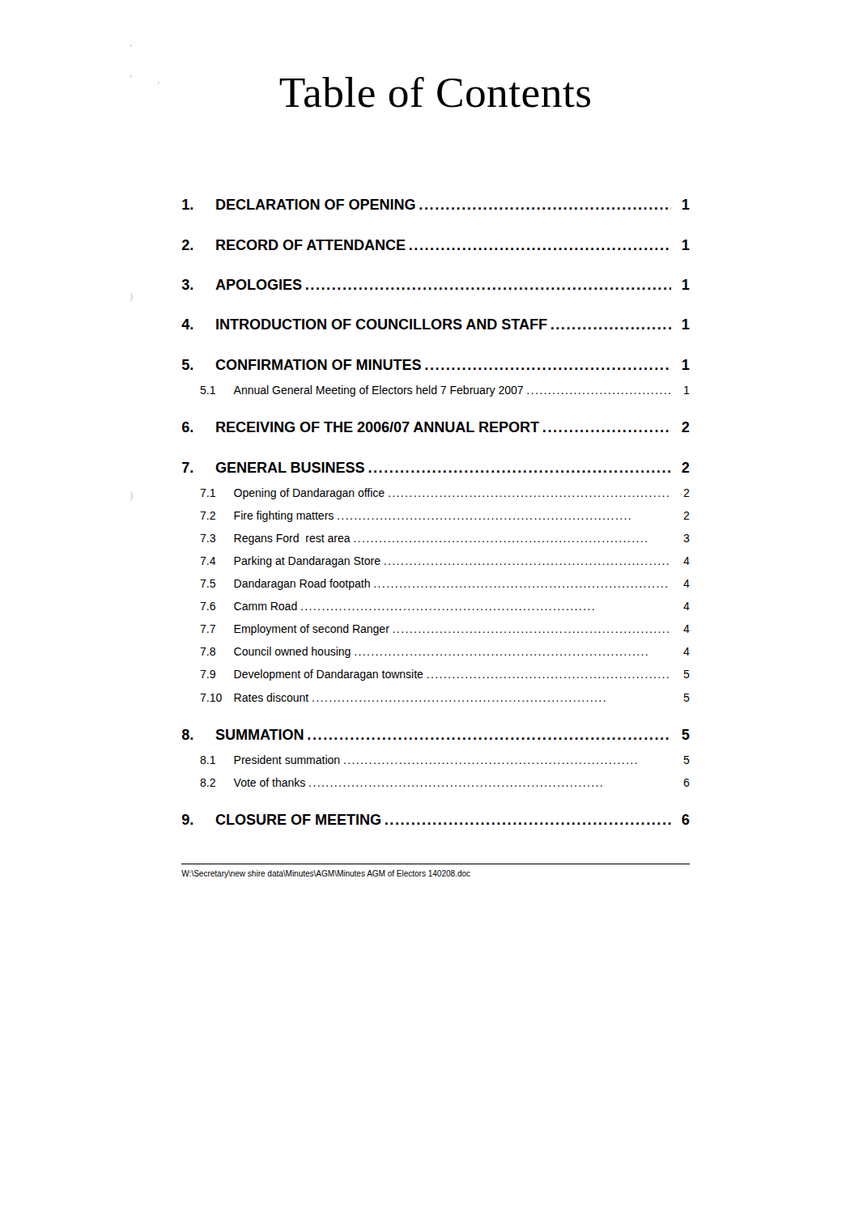, , , ) )
Table of Contents
1. DECLARATION OF OPENING ..................................................................... 1
2. RECORD OF ATTENDANCE ..................................................................... 1
3. APOLOGIES ..................................................................... 1
4. INTRODUCTION OF COUNCILLORS AND STAFF ..................................................................... 1
5. CONFIRMATION OF MINUTES ..................................................................... 1
5.1 Annual General Meeting of Electors held 7 February 2007 ..................................................................... 1
6. RECEIVING OF THE 2006/07 ANNUAL REPORT ..................................................................... 2
7. GENERAL BUSINESS ..................................................................... 2
7.1 Opening of Dandaragan office ..................................................................... 2
7.2 Fire fighting matters ..................................................................... 2
7.3 Regans Ford rest area ..................................................................... 3
7.4 Parking at Dandaragan Store ..................................................................... 4
7.5 Dandaragan Road footpath ..................................................................... 4
7.6 Camm Road ..................................................................... 4
7.7 Employment of second Ranger ..................................................................... 4
7.8 Council owned housing ..................................................................... 4
7.9 Development of Dandaragan townsite ..................................................................... 5
7.10 Rates discount ..................................................................... 5
8. SUMMATION ..................................................................... 5
8.1 President summation ..................................................................... 5
8.2 Vote of thanks ..................................................................... 6
9. CLOSURE OF MEETING ..................................................................... 6
W:\Secretary\new shire data\Minutes\AGM\Minutes AGM of Electors 140208.doc